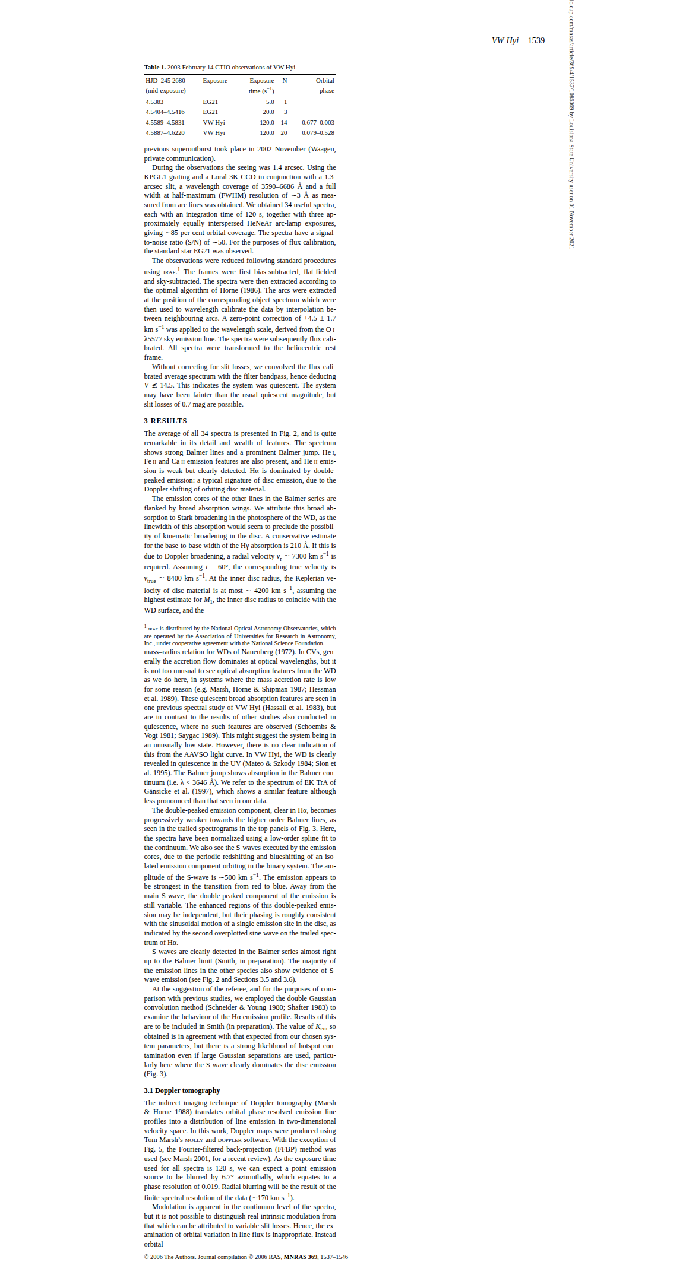Downloaded from https://academic.oup.com/mnras/article/369/4/1537/1086069 by Louisiana State University user on 01 November 2021
VW Hyi 1539
Table 1. 2003 February 14 CTIO observations of VW Hyi.
| HJD–245 2680 | Exposure | Exposure | N | Orbital |
| --- | --- | --- | --- | --- |
| (mid-exposure) | | time (s −1 ) | | phase |
| 4.5383 | EG21 | 5.0 | 1 | |
| 4.5404–4.5416 | EG21 | 20.0 | 3 | |
| 4.5589–4.5831 | VW Hyi | 120.0 | 14 | 0.677–0.003 |
| 4.5887–4.6220 | VW Hyi | 120.0 | 20 | 0.079–0.528 |
previous superoutburst took place in 2002 November (Waagen, private communication).
During the observations the seeing was 1.4 arcsec. Using the KPGL1 grating and a Loral 3K CCD in conjunction with a 1.3-arcsec slit, a wavelength coverage of 3590–6686 Å and a full width at half-maximum (FWHM) resolution of ∼3 Å as measured from arc lines was obtained. We obtained 34 useful spectra, each with an integration time of 120 s, together with three approximately equally interspersed HeNeAr arc-lamp exposures, giving ∼85 per cent orbital coverage. The spectra have a signal-to-noise ratio (S/N) of ∼50. For the purposes of flux calibration, the standard star EG21 was observed.
The observations were reduced following standard procedures using iraf.1 The frames were first bias-subtracted, flat-fielded and sky-subtracted. The spectra were then extracted according to the optimal algorithm of Horne (1986). The arcs were extracted at the position of the corresponding object spectrum which were then used to wavelength calibrate the data by interpolation between neighbouring arcs. A zero-point correction of +4.5 ± 1.7 km s−1 was applied to the wavelength scale, derived from the O i λ5577 sky emission line. The spectra were subsequently flux calibrated. All spectra were transformed to the heliocentric rest frame.
Without correcting for slit losses, we convolved the flux calibrated average spectrum with the filter bandpass, hence deducing V ≲ 14.5. This indicates the system was quiescent. The system may have been fainter than the usual quiescent magnitude, but slit losses of 0.7 mag are possible.
3 Results
The average of all 34 spectra is presented in Fig. 2, and is quite remarkable in its detail and wealth of features. The spectrum shows strong Balmer lines and a prominent Balmer jump. He i, Fe ii and Ca ii emission features are also present, and He ii emission is weak but clearly detected. Hα is dominated by double-peaked emission: a typical signature of disc emission, due to the Doppler shifting of orbiting disc material.
The emission cores of the other lines in the Balmer series are flanked by broad absorption wings. We attribute this broad absorption to Stark broadening in the photosphere of the WD, as the linewidth of this absorption would seem to preclude the possibility of kinematic broadening in the disc. A conservative estimate for the base-to-base width of the Hγ absorption is 210 Å. If this is due to Doppler broadening, a radial velocity vr ≃ 7300 km s−1 is required. Assuming i = 60°, the corresponding true velocity is vtrue ≃ 8400 km s−1. At the inner disc radius, the Keplerian velocity of disc material is at most ∼ 4200 km s−1, assuming the highest estimate for M1, the inner disc radius to coincide with the WD surface, and the
1 iraf is distributed by the National Optical Astronomy Observatories, which are operated by the Association of Universities for Research in Astronomy, Inc., under cooperative agreement with the National Science Foundation.
mass–radius relation for WDs of Nauenberg (1972). In CVs, generally the accretion flow dominates at optical wavelengths, but it is not too unusual to see optical absorption features from the WD as we do here, in systems where the mass-accretion rate is low for some reason (e.g. Marsh, Horne & Shipman 1987; Hessman et al. 1989). These quiescent broad absorption features are seen in one previous spectral study of VW Hyi (Hassall et al. 1983), but are in contrast to the results of other studies also conducted in quiescence, where no such features are observed (Schoembs & Vogt 1981; Saygac 1989). This might suggest the system being in an unusually low state. However, there is no clear indication of this from the AAVSO light curve. In VW Hyi, the WD is clearly revealed in quiescence in the UV (Mateo & Szkody 1984; Sion et al. 1995). The Balmer jump shows absorption in the Balmer continuum (i.e. λ < 3646 Å). We refer to the spectrum of EK TrA of Gänsicke et al. (1997), which shows a similar feature although less pronounced than that seen in our data.
The double-peaked emission component, clear in Hα, becomes progressively weaker towards the higher order Balmer lines, as seen in the trailed spectrograms in the top panels of Fig. 3. Here, the spectra have been normalized using a low-order spline fit to the continuum. We also see the S-waves executed by the emission cores, due to the periodic redshifting and blueshifting of an isolated emission component orbiting in the binary system. The amplitude of the S-wave is ∼500 km s−1. The emission appears to be strongest in the transition from red to blue. Away from the main S-wave, the double-peaked component of the emission is still variable. The enhanced regions of this double-peaked emission may be independent, but their phasing is roughly consistent with the sinusoidal motion of a single emission site in the disc, as indicated by the second overplotted sine wave on the trailed spectrum of Hα.
S-waves are clearly detected in the Balmer series almost right up to the Balmer limit (Smith, in preparation). The majority of the emission lines in the other species also show evidence of S-wave emission (see Fig. 2 and Sections 3.5 and 3.6).
At the suggestion of the referee, and for the purposes of comparison with previous studies, we employed the double Gaussian convolution method (Schneider & Young 1980; Shafter 1983) to examine the behaviour of the Hα emission profile. Results of this are to be included in Smith (in preparation). The value of Kem so obtained is in agreement with that expected from our chosen system parameters, but there is a strong likelihood of hotspot contamination even if large Gaussian separations are used, particularly here where the S-wave clearly dominates the disc emission (Fig. 3).
3.1 Doppler tomography
The indirect imaging technique of Doppler tomography (Marsh & Horne 1988) translates orbital phase-resolved emission line profiles into a distribution of line emission in two-dimensional velocity space. In this work, Doppler maps were produced using Tom Marsh’s molly and doppler software. With the exception of Fig. 5, the Fourier-filtered back-projection (FFBP) method was used (see Marsh 2001, for a recent review). As the exposure time used for all spectra is 120 s, we can expect a point emission source to be blurred by 6.7° azimuthally, which equates to a phase resolution of 0.019. Radial blurring will be the result of the finite spectral resolution of the data (∼170 km s−1).
Modulation is apparent in the continuum level of the spectra, but it is not possible to distinguish real intrinsic modulation from that which can be attributed to variable slit losses. Hence, the examination of orbital variation in line flux is inappropriate. Instead orbital
© 2006 The Authors. Journal compilation © 2006 RAS, MNRAS 369, 1537–1546